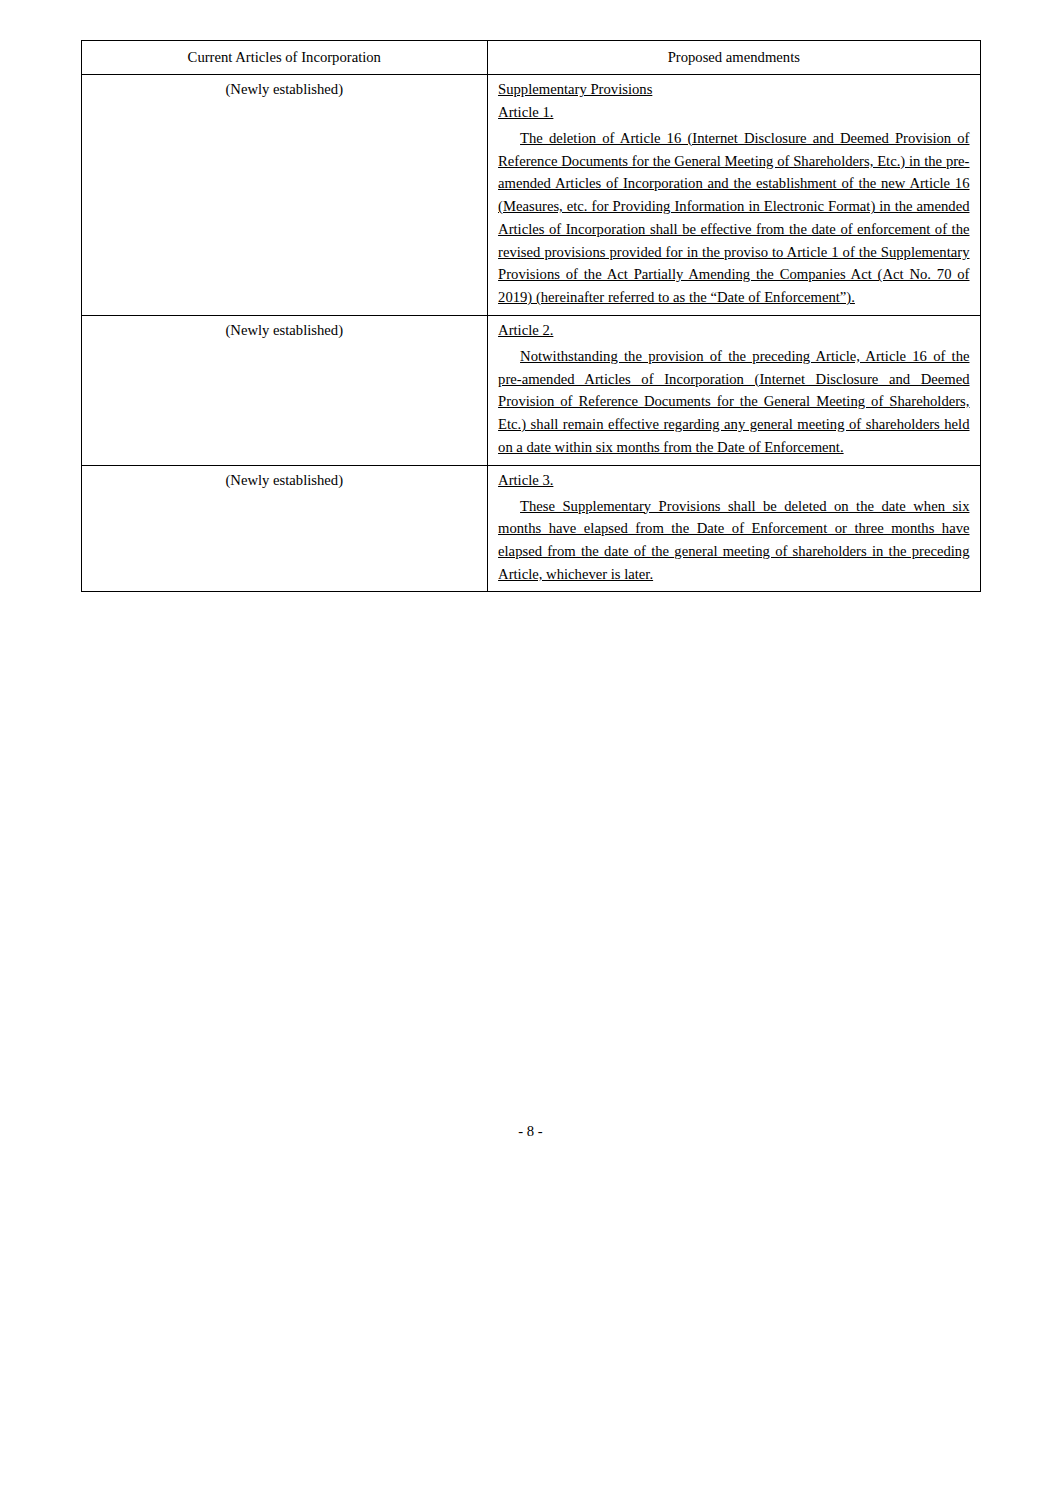| Current Articles of Incorporation | Proposed amendments |
| --- | --- |
| (Newly established) | Supplementary Provisions Article 1. The deletion of Article 16 (Internet Disclosure and Deemed Provision of Reference Documents for the General Meeting of Shareholders, Etc.) in the pre-amended Articles of Incorporation and the establishment of the new Article 16 (Measures, etc. for Providing Information in Electronic Format) in the amended Articles of Incorporation shall be effective from the date of enforcement of the revised provisions provided for in the proviso to Article 1 of the Supplementary Provisions of the Act Partially Amending the Companies Act (Act No. 70 of 2019) (hereinafter referred to as the “Date of Enforcement”). |
| (Newly established) | Article 2. Notwithstanding the provision of the preceding Article, Article 16 of the pre-amended Articles of Incorporation (Internet Disclosure and Deemed Provision of Reference Documents for the General Meeting of Shareholders, Etc.) shall remain effective regarding any general meeting of shareholders held on a date within six months from the Date of Enforcement. |
| (Newly established) | Article 3. These Supplementary Provisions shall be deleted on the date when six months have elapsed from the Date of Enforcement or three months have elapsed from the date of the general meeting of shareholders in the preceding Article, whichever is later. |
- 8 -